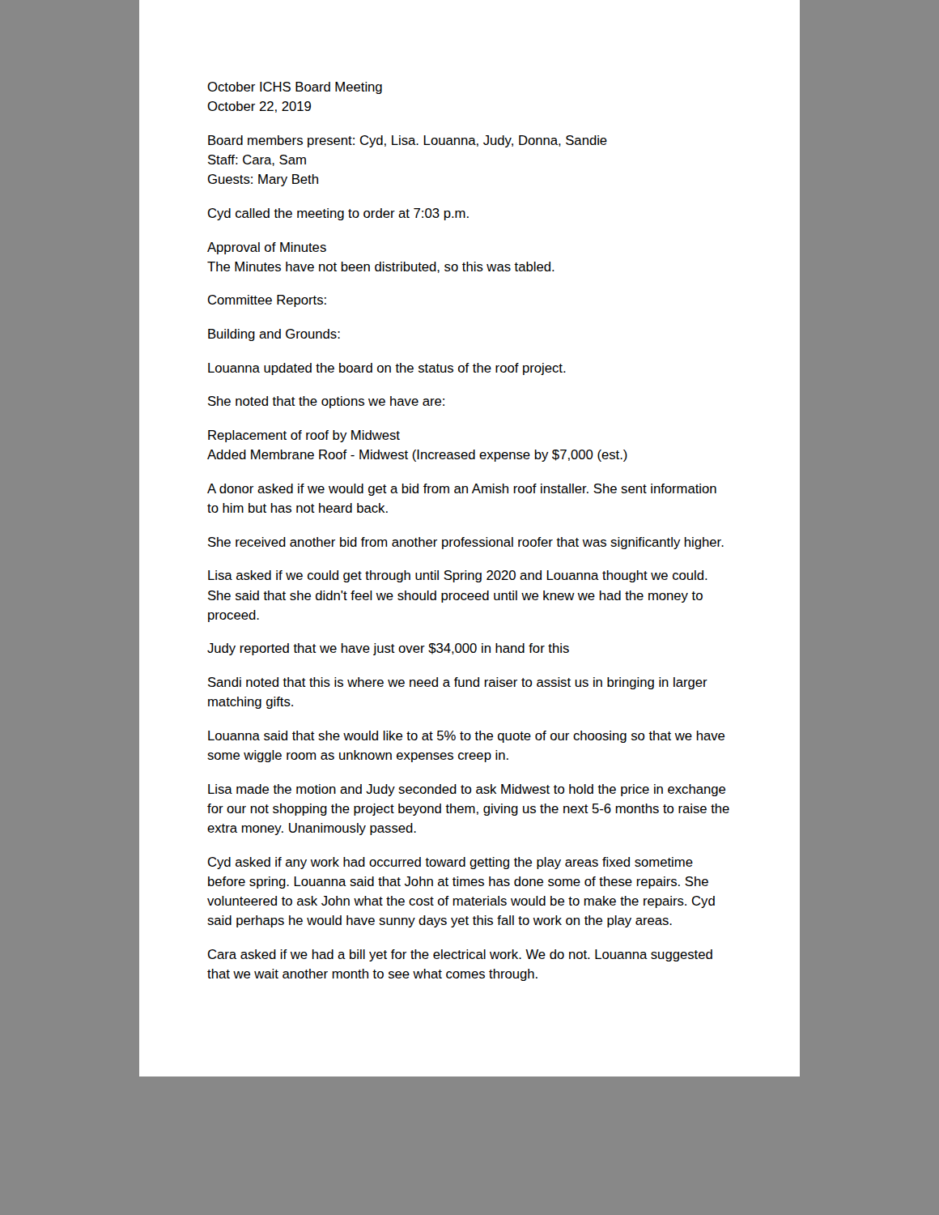October ICHS Board Meeting
October 22, 2019
Board members present: Cyd, Lisa. Louanna, Judy, Donna, Sandie
Staff: Cara, Sam
Guests: Mary Beth
Cyd called the meeting to order at 7:03 p.m.
Approval of Minutes
The Minutes have not been distributed, so this was tabled.
Committee Reports:
Building and Grounds:
Louanna updated the board on the status of the roof project.
She noted that the options we have are:
Replacement of roof by Midwest
Added Membrane Roof - Midwest (Increased expense by $7,000 (est.)
A donor asked if we would get a bid from an Amish roof installer. She sent information to him but has not heard back.
She received another bid from another professional roofer that was significantly higher.
Lisa asked if we could get through until Spring 2020 and Louanna thought we could. She said that she didn't feel we should proceed until we knew we had the money to proceed.
Judy reported that we have just over $34,000 in hand for this
Sandi noted that this is where we need a fund raiser to assist us in bringing in larger matching gifts.
Louanna said that she would like to at 5% to the quote of our choosing so that we have some wiggle room as unknown expenses creep in.
Lisa made the motion and Judy seconded to ask Midwest to hold the price in exchange for our not shopping the project beyond them, giving us the next 5-6 months to raise the extra money. Unanimously passed.
Cyd asked if any work had occurred toward getting the play areas fixed sometime before spring. Louanna said that John at times has done some of these repairs. She volunteered to ask John what the cost of materials would be to make the repairs. Cyd said perhaps he would have sunny days yet this fall to work on the play areas.
Cara asked if we had a bill yet for the electrical work. We do not. Louanna suggested that we wait another month to see what comes through.